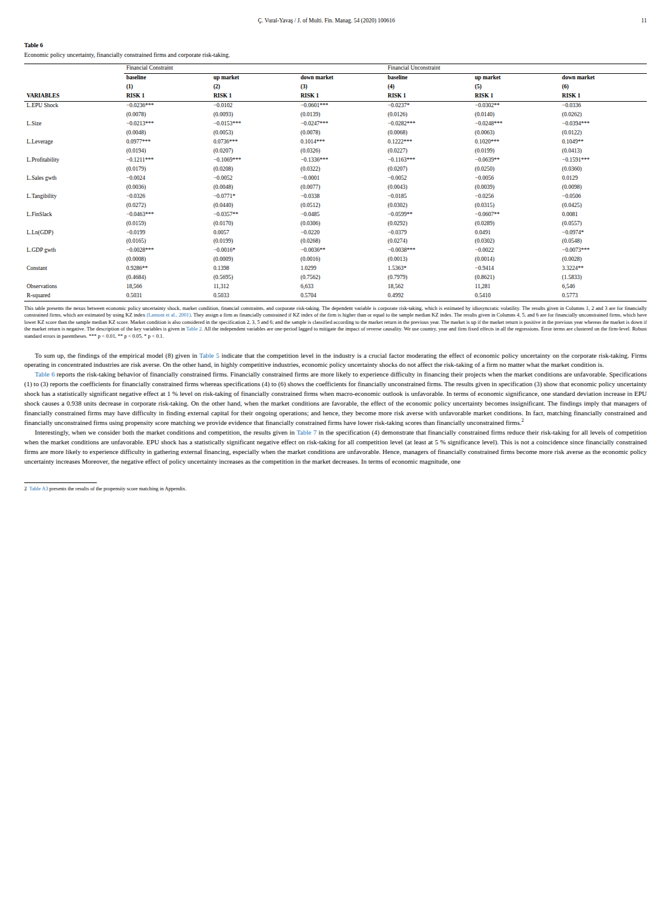Ç. Vural-Yavaş / J. of Multi. Fin. Manag. 54 (2020) 100616
11
Table 6
Economic policy uncertainty, financially constrained firms and corporate risk-taking.
| | Financial Constraint | Financial Unconstraint |
| --- | --- | --- |
| | baseline | up market | down market | baseline | up market | down market |
| | (1) | (2) | (3) | (4) | (5) | (6) |
| VARIABLES | RISK 1 | RISK 1 | RISK 1 | RISK 1 | RISK 1 | RISK 1 |
| L.EPU Shock | −0.0236*** | −0.0102 | −0.0601*** | −0.0237* | −0.0302** | −0.0336 |
| | (0.0078) | (0.0093) | (0.0139) | (0.0126) | (0.0140) | (0.0262) |
| L.Size | −0.0213*** | −0.0153*** | −0.0247*** | −0.0282*** | −0.0248*** | −0.0394*** |
| | (0.0048) | (0.0053) | (0.0078) | (0.0068) | (0.0063) | (0.0122) |
| L.Leverage | 0.0977*** | 0.0736*** | 0.1014*** | 0.1222*** | 0.1020*** | 0.1049** |
| | (0.0194) | (0.0207) | (0.0326) | (0.0227) | (0.0199) | (0.0413) |
| L.Profitability | −0.1211*** | −0.1069*** | −0.1336*** | −0.1163*** | −0.0639** | −0.1591*** |
| | (0.0179) | (0.0208) | (0.0322) | (0.0207) | (0.0250) | (0.0360) |
| L.Sales gwth | −0.0024 | −0.0052 | −0.0001 | −0.0052 | −0.0056 | 0.0129 |
| | (0.0036) | (0.0048) | (0.0077) | (0.0043) | (0.0039) | (0.0098) |
| L.Tangibility | −0.0326 | −0.0771* | −0.0338 | −0.0185 | −0.0256 | −0.0506 |
| | (0.0272) | (0.0440) | (0.0512) | (0.0302) | (0.0315) | (0.0425) |
| L.FinSlack | −0.0463*** | −0.0357** | −0.0485 | −0.0599** | −0.0607** | 0.0081 |
| | (0.0159) | (0.0170) | (0.0306) | (0.0292) | (0.0289) | (0.0557) |
| L.Ln(GDP) | −0.0199 | 0.0057 | −0.0220 | −0.0379 | 0.0491 | −0.0974* |
| | (0.0165) | (0.0199) | (0.0268) | (0.0274) | (0.0302) | (0.0548) |
| L.GDP gwth | −0.0028*** | −0.0016* | −0.0036** | −0.0038*** | −0.0022 | −0.0073*** |
| | (0.0008) | (0.0009) | (0.0016) | (0.0013) | (0.0014) | (0.0028) |
| Constant | 0.9286** | 0.1398 | 1.0299 | 1.5363* | −0.9414 | 3.3224** |
| | (0.4684) | (0.5695) | (0.7562) | (0.7979) | (0.8621) | (1.5833) |
| Observations | 18,566 | 11,312 | 6,633 | 18,562 | 11,281 | 6,546 |
| R-squared | 0.5031 | 0.5033 | 0.5704 | 0.4992 | 0.5410 | 0.5773 |
This table presents the nexus between economic policy uncertainty shock, market condition, financial constraints, and corporate risk-taking. The dependent variable is corporate risk-taking, which is estimated by idiosyncratic volatility. The results given in Columns 1, 2 and 3 are for financially constrained firms, which are estimated by using KZ index (Lamont et al., 2001). They assign a firm as financially constrained if KZ index of the firm is higher than or equal to the sample median KZ index. The results given in Columns 4, 5, and 6 are for financially unconstrained firms, which have lower KZ score than the sample median KZ score. Market condition is also considered in the specification 2, 3, 5 and 6; and the sample is classified according to the market return in the previous year. The market is up if the market return is positive in the previous year whereas the market is down if the market return is negative. The description of the key variables is given in Table 2. All the independent variables are one-period lagged to mitigate the impact of reverse causality. We use country, year and firm fixed effects in all the regressions. Error terms are clustered on the firm-level. Robust standard errors in parentheses. *** p < 0.01, ** p < 0.05, * p < 0.1.
To sum up, the findings of the empirical model (8) given in Table 5 indicate that the competition level in the industry is a crucial factor moderating the effect of economic policy uncertainty on the corporate risk-taking. Firms operating in concentrated industries are risk averse. On the other hand, in highly competitive industries, economic policy uncertainty shocks do not affect the risk-taking of a firm no matter what the market condition is.
Table 6 reports the risk-taking behavior of financially constrained firms. Financially constrained firms are more likely to experience difficulty in financing their projects when the market conditions are unfavorable. Specifications (1) to (3) reports the coefficients for financially constrained firms whereas specifications (4) to (6) shows the coefficients for financially unconstrained firms. The results given in specification (3) show that economic policy uncertainty shock has a statistically significant negative effect at 1 % level on risk-taking of financially constrained firms when macro-economic outlook is unfavorable. In terms of economic significance, one standard deviation increase in EPU shock causes a 0.938 units decrease in corporate risk-taking. On the other hand, when the market conditions are favorable, the effect of the economic policy uncertainty becomes insignificant. The findings imply that managers of financially constrained firms may have difficulty in finding external capital for their ongoing operations; and hence, they become more risk averse with unfavorable market conditions. In fact, matching financially constrained and financially unconstrained firms using propensity score matching we provide evidence that financially constrained firms have lower risk-taking scores than financially unconstrained firms.2
Interestingly, when we consider both the market conditions and competition, the results given in Table 7 in the specification (4) demonstrate that financially constrained firms reduce their risk-taking for all levels of competition when the market conditions are unfavorable. EPU shock has a statistically significant negative effect on risk-taking for all competition level (at least at 5 % significance level). This is not a coincidence since financially constrained firms are more likely to experience difficulty in gathering external financing, especially when the market conditions are unfavorable. Hence, managers of financially constrained firms become more risk averse as the economic policy uncertainty increases Moreover, the negative effect of policy uncertainty increases as the competition in the market decreases. In terms of economic magnitude, one
2 Table A3 presents the results of the propensity score matching in Appendix.